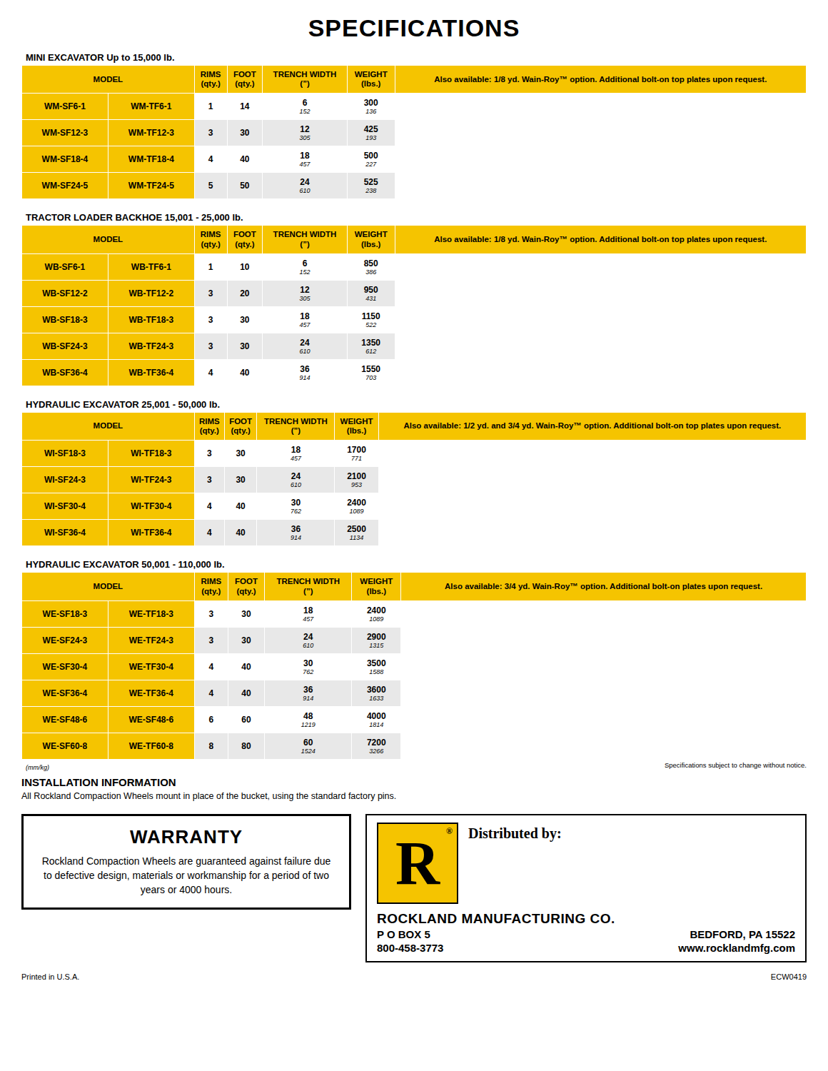SPECIFICATIONS
MINI EXCAVATOR Up to 15,000 lb.
| MODEL | RIMS (qty.) | FOOT (qty.) | TRENCH WIDTH (”) | WEIGHT (lbs.) | Also available: 1/8 yd. Wain-Roy™ option. Additional bolt-on top plates upon request. |
| --- | --- | --- | --- | --- | --- |
| WM-SF6-1 | WM-TF6-1 | 1 | 14 | 6 152 | 300 136 |
| WM-SF12-3 | WM-TF12-3 | 3 | 30 | 12 305 | 425 193 |
| WM-SF18-4 | WM-TF18-4 | 4 | 40 | 18 457 | 500 227 |
| WM-SF24-5 | WM-TF24-5 | 5 | 50 | 24 610 | 525 238 |
TRACTOR LOADER BACKHOE 15,001 - 25,000 lb.
| MODEL | RIMS (qty.) | FOOT (qty.) | TRENCH WIDTH (”) | WEIGHT (lbs.) | Also available: 1/8 yd. Wain-Roy™ option. Additional bolt-on top plates upon request. |
| --- | --- | --- | --- | --- | --- |
| WB-SF6-1 | WB-TF6-1 | 1 | 10 | 6 152 | 850 386 |
| WB-SF12-2 | WB-TF12-2 | 3 | 20 | 12 305 | 950 431 |
| WB-SF18-3 | WB-TF18-3 | 3 | 30 | 18 457 | 1150 522 |
| WB-SF24-3 | WB-TF24-3 | 3 | 30 | 24 610 | 1350 612 |
| WB-SF36-4 | WB-TF36-4 | 4 | 40 | 36 914 | 1550 703 |
HYDRAULIC EXCAVATOR 25,001 - 50,000 lb.
| MODEL | RIMS (qty.) | FOOT (qty.) | TRENCH WIDTH (”) | WEIGHT (lbs.) | Also available: 1/2 yd. and 3/4 yd. Wain-Roy™ option. Additional bolt-on top plates upon request. |
| --- | --- | --- | --- | --- | --- |
| WI-SF18-3 | WI-TF18-3 | 3 | 30 | 18 457 | 1700 771 |
| WI-SF24-3 | WI-TF24-3 | 3 | 30 | 24 610 | 2100 953 |
| WI-SF30-4 | WI-TF30-4 | 4 | 40 | 30 762 | 2400 1089 |
| WI-SF36-4 | WI-TF36-4 | 4 | 40 | 36 914 | 2500 1134 |
HYDRAULIC EXCAVATOR 50,001 - 110,000 lb.
| MODEL | RIMS (qty.) | FOOT (qty.) | TRENCH WIDTH (”) | WEIGHT (lbs.) | Also available: 3/4 yd. Wain-Roy™ option. Additional bolt-on plates upon request. |
| --- | --- | --- | --- | --- | --- |
| WE-SF18-3 | WE-TF18-3 | 3 | 30 | 18 457 | 2400 1089 |
| WE-SF24-3 | WE-TF24-3 | 3 | 30 | 24 610 | 2900 1315 |
| WE-SF30-4 | WE-TF30-4 | 4 | 40 | 30 762 | 3500 1588 |
| WE-SF36-4 | WE-TF36-4 | 4 | 40 | 36 914 | 3600 1633 |
| WE-SF48-6 | WE-SF48-6 | 6 | 60 | 48 1219 | 4000 1814 |
| WE-SF60-8 | WE-TF60-8 | 8 | 80 | 60 1524 | 7200 3266 |
(mm/kg)
Specifications subject to change without notice.
INSTALLATION INFORMATION
All Rockland Compaction Wheels mount in place of the bucket, using the standard factory pins.
WARRANTY
Rockland Compaction Wheels are guaranteed against failure due to defective design, materials or workmanship for a period of two years or 4000 hours.
R®
Distributed by:
ROCKLAND MANUFACTURING CO.
P O BOX 5 BEDFORD, PA 15522
800-458-3773 www.rocklandmfg.com
Printed in U.S.A. ECW0419